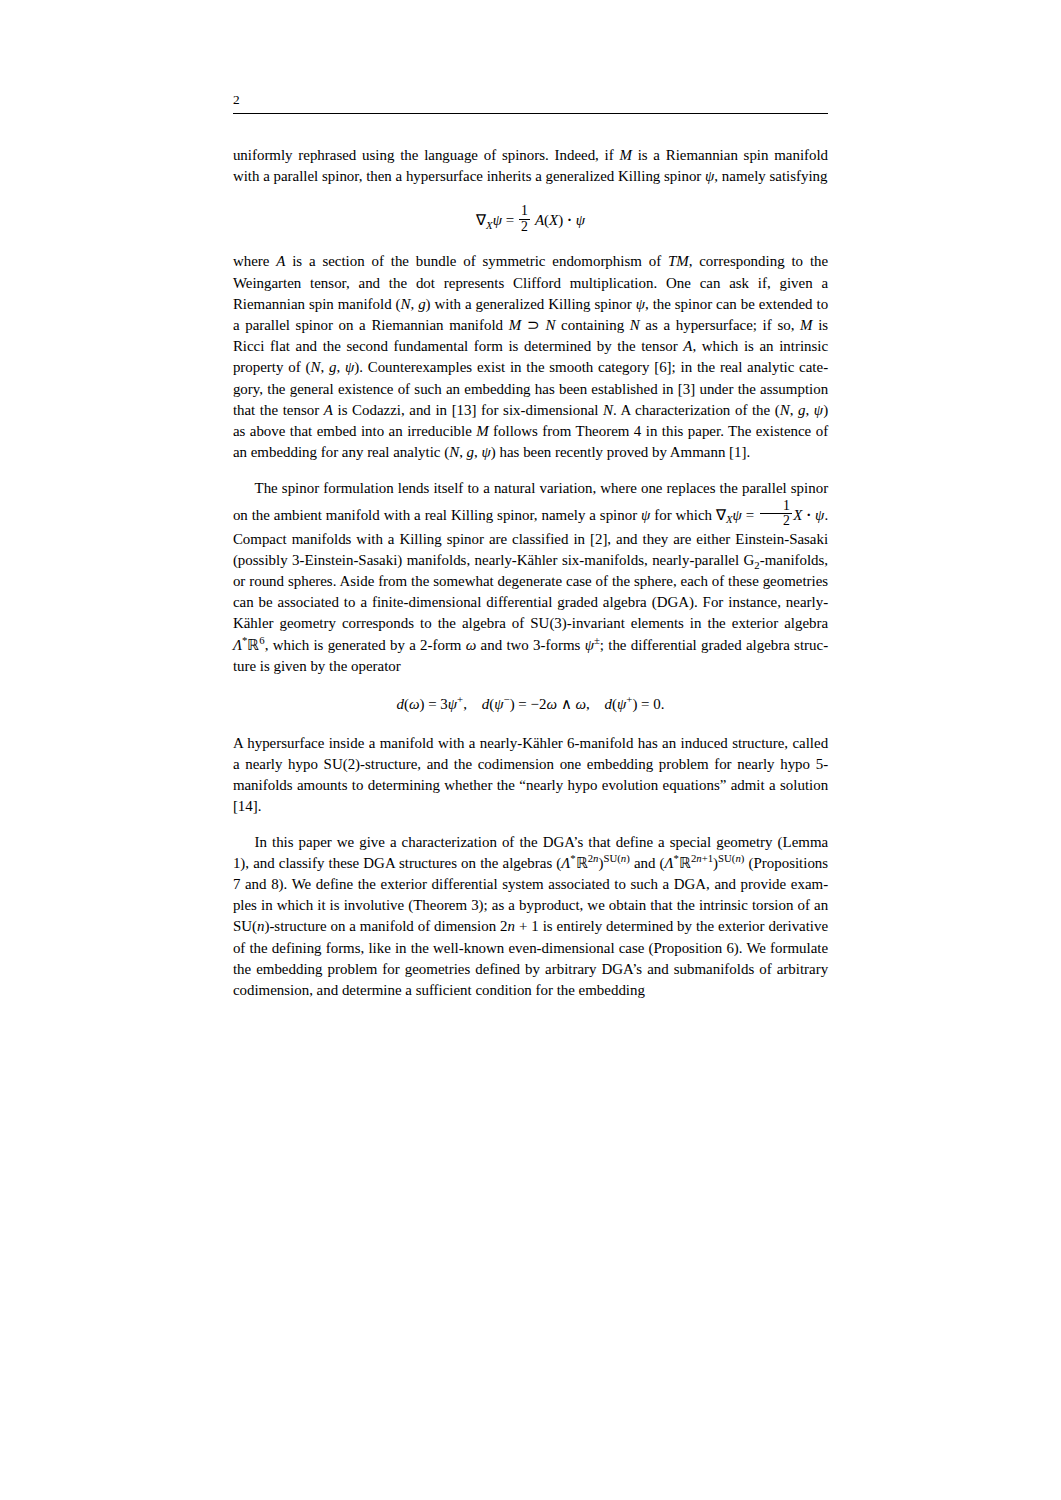2
uniformly rephrased using the language of spinors. Indeed, if M is a Riemannian spin manifold with a parallel spinor, then a hypersurface inherits a generalized Killing spinor ψ, namely satisfying
∇Xψ = 12 A(X) · ψ
where A is a section of the bundle of symmetric endomorphism of TM, corresponding to the Weingarten tensor, and the dot represents Clifford multiplication. One can ask if, given a Riemannian spin manifold (N, g) with a generalized Killing spinor ψ, the spinor can be extended to a parallel spinor on a Riemannian manifold M ⊃ N containing N as a hypersurface; if so, M is Ricci flat and the second fundamental form is determined by the tensor A, which is an intrinsic property of (N, g, ψ). Counterexamples exist in the smooth category [6]; in the real analytic category, the general existence of such an embedding has been established in [3] under the assumption that the tensor A is Codazzi, and in [13] for six-dimensional N. A characterization of the (N, g, ψ) as above that embed into an irreducible M follows from Theorem 4 in this paper. The existence of an embedding for any real analytic (N, g, ψ) has been recently proved by Ammann [1].
The spinor formulation lends itself to a natural variation, where one replaces the parallel spinor on the ambient manifold with a real Killing spinor, namely a spinor ψ for which ∇Xψ = 12 X · ψ. Compact manifolds with a Killing spinor are classified in [2], and they are either Einstein-Sasaki (possibly 3-Einstein-Sasaki) manifolds, nearly-Kähler six-manifolds, nearly-parallel G2-manifolds, or round spheres. Aside from the somewhat degenerate case of the sphere, each of these geometries can be associated to a finite-dimensional differential graded algebra (DGA). For instance, nearly-Kähler geometry corresponds to the algebra of SU(3)-invariant elements in the exterior algebra Λ*ℝ6, which is generated by a 2-form ω and two 3-forms ψ±; the differential graded algebra structure is given by the operator
d(ω) = 3ψ+, d(ψ−) = −2ω ∧ ω, d(ψ+) = 0.
A hypersurface inside a manifold with a nearly-Kähler 6-manifold has an induced structure, called a nearly hypo SU(2)-structure, and the codimension one embedding problem for nearly hypo 5-manifolds amounts to determining whether the “nearly hypo evolution equations” admit a solution [14].
In this paper we give a characterization of the DGA’s that define a special geometry (Lemma 1), and classify these DGA structures on the algebras (Λ*ℝ2n)SU(n) and (Λ*ℝ2n+1)SU(n) (Propositions 7 and 8). We define the exterior differential system associated to such a DGA, and provide examples in which it is involutive (Theorem 3); as a byproduct, we obtain that the intrinsic torsion of an SU(n)-structure on a manifold of dimension 2n + 1 is entirely determined by the exterior derivative of the defining forms, like in the well-known even-dimensional case (Proposition 6). We formulate the embedding problem for geometries defined by arbitrary DGA’s and submanifolds of arbitrary codimension, and determine a sufficient condition for the embedding